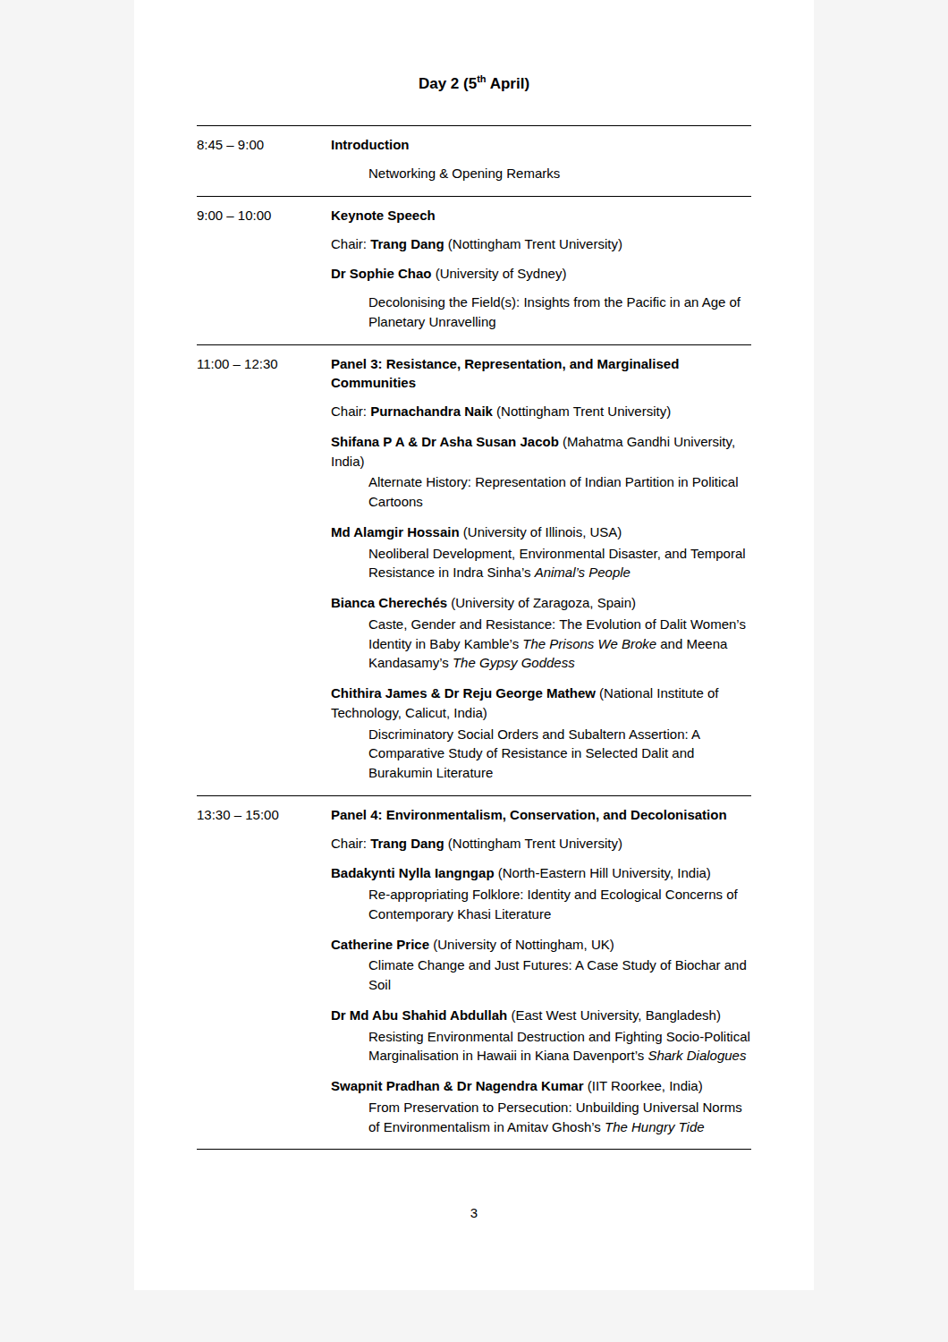Day 2 (5th April)
| 8:45 – 9:00 | Introduction Networking & Opening Remarks |
| 9:00 – 10:00 | Keynote Speech Chair: Trang Dang (Nottingham Trent University) Dr Sophie Chao (University of Sydney) Decolonising the Field(s): Insights from the Pacific in an Age of Planetary Unravelling |
| 11:00 – 12:30 | Panel 3: Resistance, Representation, and Marginalised Communities Chair: Purnachandra Naik (Nottingham Trent University) Shifana P A & Dr Asha Susan Jacob (Mahatma Gandhi University, India) Alternate History: Representation of Indian Partition in Political Cartoons Md Alamgir Hossain (University of Illinois, USA) Neoliberal Development, Environmental Disaster, and Temporal Resistance in Indra Sinha’s Animal’s People Bianca Cherechés (University of Zaragoza, Spain) Caste, Gender and Resistance: The Evolution of Dalit Women’s Identity in Baby Kamble’s The Prisons We Broke and Meena Kandasamy’s The Gypsy Goddess Chithira James & Dr Reju George Mathew (National Institute of Technology, Calicut, India) Discriminatory Social Orders and Subaltern Assertion: A Comparative Study of Resistance in Selected Dalit and Burakumin Literature |
| 13:30 – 15:00 | Panel 4: Environmentalism, Conservation, and Decolonisation Chair: Trang Dang (Nottingham Trent University) Badakynti Nylla Iangngap (North-Eastern Hill University, India) Re-appropriating Folklore: Identity and Ecological Concerns of Contemporary Khasi Literature Catherine Price (University of Nottingham, UK) Climate Change and Just Futures: A Case Study of Biochar and Soil Dr Md Abu Shahid Abdullah (East West University, Bangladesh) Resisting Environmental Destruction and Fighting Socio-Political Marginalisation in Hawaii in Kiana Davenport’s Shark Dialogues Swapnit Pradhan & Dr Nagendra Kumar (IIT Roorkee, India) From Preservation to Persecution: Unbuilding Universal Norms of Environmentalism in Amitav Ghosh’s The Hungry Tide |
3